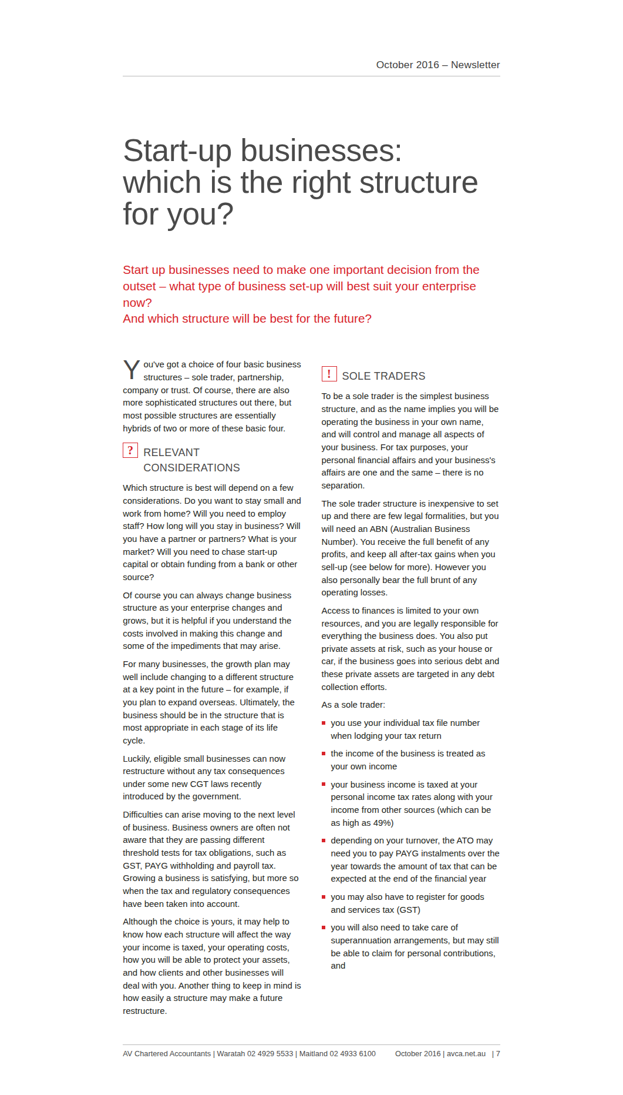October 2016 – Newsletter
Start-up businesses:
which is the right structure for you?
Start up businesses need to make one important decision from the outset – what type of business set-up will best suit your enterprise now?
And which structure will be best for the future?
You've got a choice of four basic business structures – sole trader, partnership, company or trust. Of course, there are also more sophisticated structures out there, but most possible structures are essentially hybrids of two or more of these basic four.
?RELEVANTCONSIDERATIONS
Which structure is best will depend on a few considerations. Do you want to stay small and work from home? Will you need to employ staff? How long will you stay in business? Will you have a partner or partners? What is your market? Will you need to chase start-up capital or obtain funding from a bank or other source?
Of course you can always change business structure as your enterprise changes and grows, but it is helpful if you understand the costs involved in making this change and some of the impediments that may arise.
For many businesses, the growth plan may well include changing to a different structure at a key point in the future – for example, if you plan to expand overseas. Ultimately, the business should be in the structure that is most appropriate in each stage of its life cycle.
Luckily, eligible small businesses can now restructure without any tax consequences under some new CGT laws recently introduced by the government.
Difficulties can arise moving to the next level of business. Business owners are often not aware that they are passing different threshold tests for tax obligations, such as GST, PAYG withholding and payroll tax. Growing a business is satisfying, but more so when the tax and regulatory consequences have been taken into account.
Although the choice is yours, it may help to know how each structure will affect the way your income is taxed, your operating costs, how you will be able to protect your assets, and how clients and other businesses will deal with you. Another thing to keep in mind is how easily a structure may make a future restructure.
!SOLE TRADERS
To be a sole trader is the simplest business structure, and as the name implies you will be operating the business in your own name, and will control and manage all aspects of your business. For tax purposes, your personal financial affairs and your business's affairs are one and the same – there is no separation.
The sole trader structure is inexpensive to set up and there are few legal formalities, but you will need an ABN (Australian Business Number). You receive the full benefit of any profits, and keep all after-tax gains when you sell-up (see below for more). However you also personally bear the full brunt of any operating losses.
Access to finances is limited to your own resources, and you are legally responsible for everything the business does. You also put private assets at risk, such as your house or car, if the business goes into serious debt and these private assets are targeted in any debt collection efforts.
As a sole trader:
you use your individual tax file number when lodging your tax return
the income of the business is treated as your own income
your business income is taxed at your personal income tax rates along with your income from other sources (which can be as high as 49%)
depending on your turnover, the ATO may need you to pay PAYG instalments over the year towards the amount of tax that can be expected at the end of the financial year
you may also have to register for goods and services tax (GST)
you will also need to take care of superannuation arrangements, but may still be able to claim for personal contributions, and
AV Chartered Accountants | Waratah 02 4929 5533 | Maitland 02 4933 6100
October 2016 | avca.net.au | 7